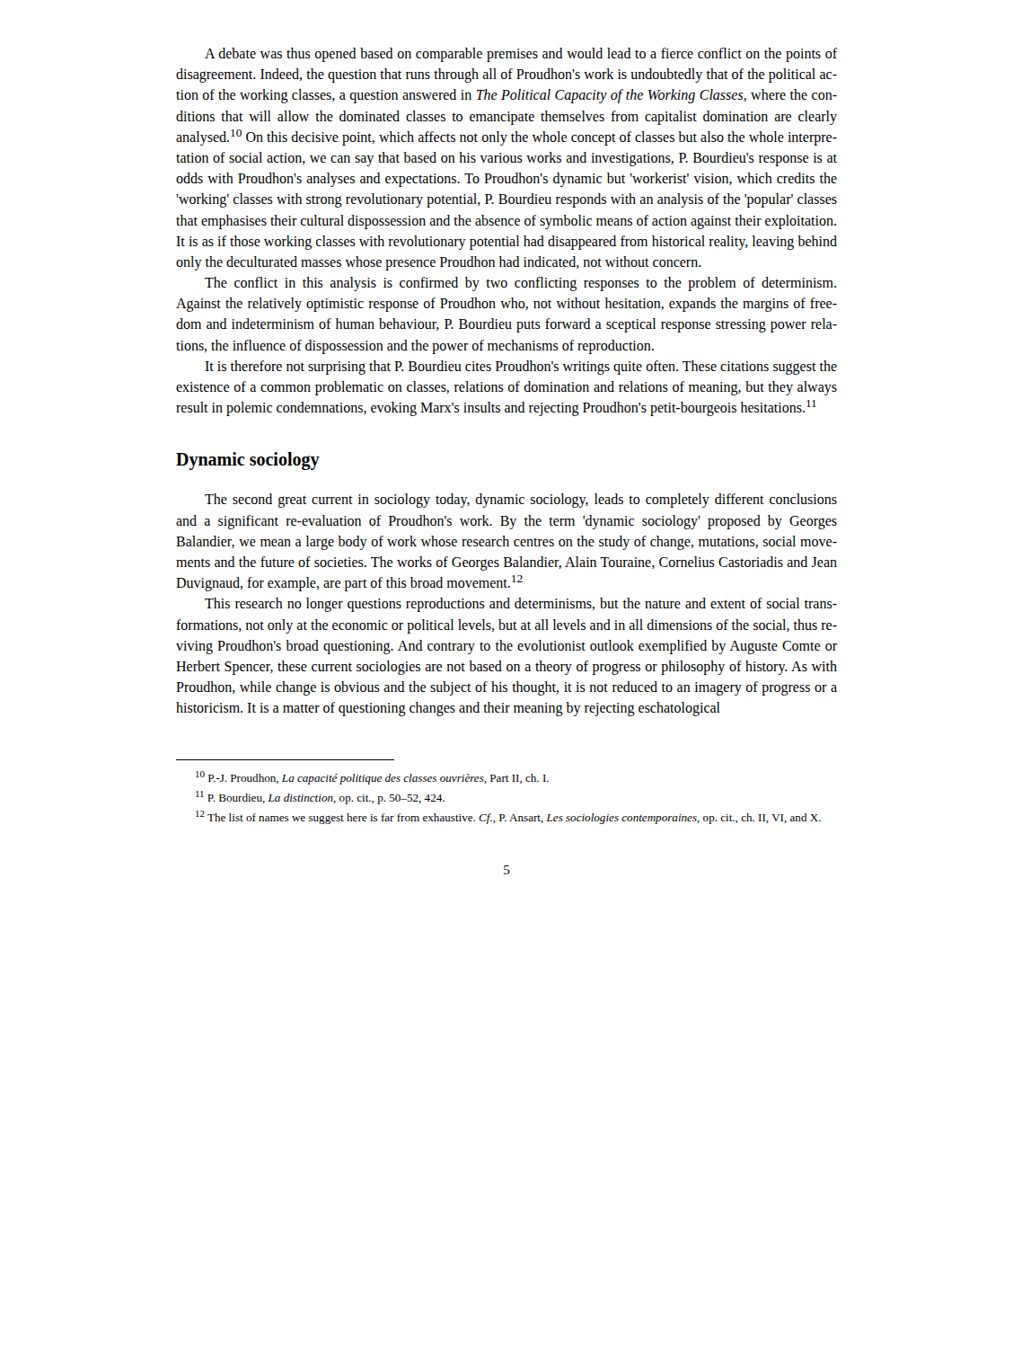A debate was thus opened based on comparable premises and would lead to a fierce conflict on the points of disagreement. Indeed, the question that runs through all of Proudhon's work is undoubtedly that of the political action of the working classes, a question answered in The Political Capacity of the Working Classes, where the conditions that will allow the dominated classes to emancipate themselves from capitalist domination are clearly analysed.10 On this decisive point, which affects not only the whole concept of classes but also the whole interpretation of social action, we can say that based on his various works and investigations, P. Bourdieu's response is at odds with Proudhon's analyses and expectations. To Proudhon's dynamic but 'workerist' vision, which credits the 'working' classes with strong revolutionary potential, P. Bourdieu responds with an analysis of the 'popular' classes that emphasises their cultural dispossession and the absence of symbolic means of action against their exploitation. It is as if those working classes with revolutionary potential had disappeared from historical reality, leaving behind only the deculturated masses whose presence Proudhon had indicated, not without concern.
The conflict in this analysis is confirmed by two conflicting responses to the problem of determinism. Against the relatively optimistic response of Proudhon who, not without hesitation, expands the margins of freedom and indeterminism of human behaviour, P. Bourdieu puts forward a sceptical response stressing power relations, the influence of dispossession and the power of mechanisms of reproduction.
It is therefore not surprising that P. Bourdieu cites Proudhon's writings quite often. These citations suggest the existence of a common problematic on classes, relations of domination and relations of meaning, but they always result in polemic condemnations, evoking Marx's insults and rejecting Proudhon's petit-bourgeois hesitations.11
Dynamic sociology
The second great current in sociology today, dynamic sociology, leads to completely different conclusions and a significant re-evaluation of Proudhon's work. By the term 'dynamic sociology' proposed by Georges Balandier, we mean a large body of work whose research centres on the study of change, mutations, social movements and the future of societies. The works of Georges Balandier, Alain Touraine, Cornelius Castoriadis and Jean Duvignaud, for example, are part of this broad movement.12
This research no longer questions reproductions and determinisms, but the nature and extent of social transformations, not only at the economic or political levels, but at all levels and in all dimensions of the social, thus reviving Proudhon's broad questioning. And contrary to the evolutionist outlook exemplified by Auguste Comte or Herbert Spencer, these current sociologies are not based on a theory of progress or philosophy of history. As with Proudhon, while change is obvious and the subject of his thought, it is not reduced to an imagery of progress or a historicism. It is a matter of questioning changes and their meaning by rejecting eschatological
10 P.-J. Proudhon, La capacité politique des classes ouvrières, Part II, ch. I.
11 P. Bourdieu, La distinction, op. cit., p. 50–52, 424.
12 The list of names we suggest here is far from exhaustive. Cf., P. Ansart, Les sociologies contemporaines, op. cit., ch. II, VI, and X.
5